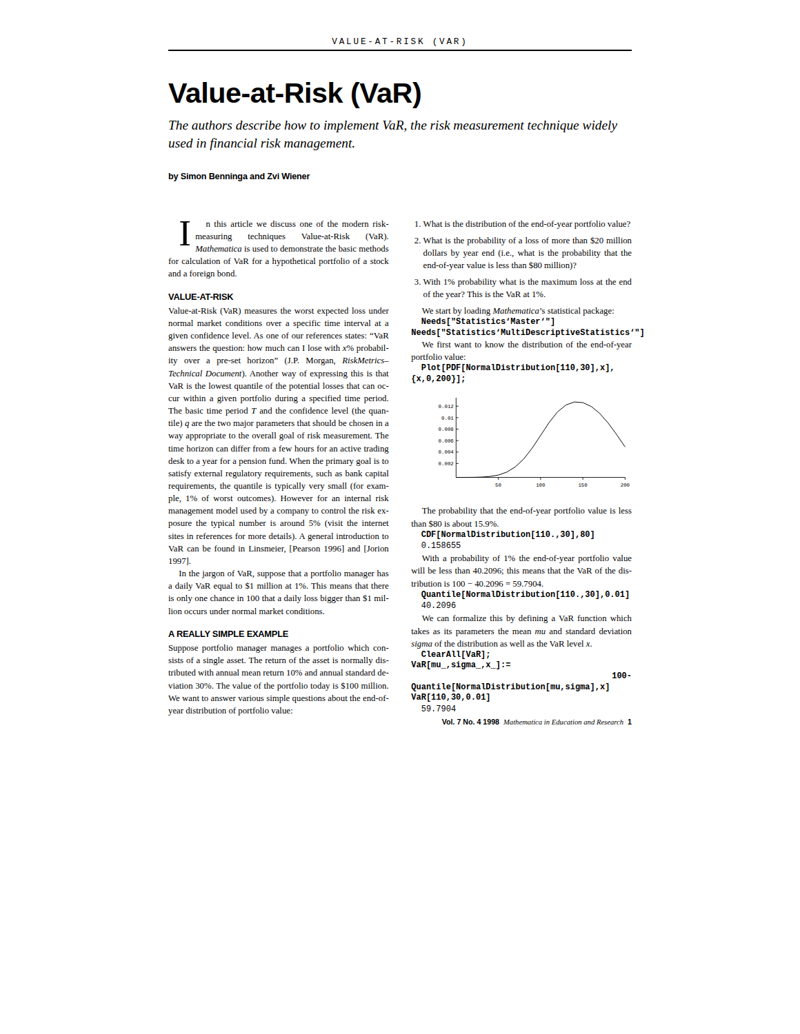VALUE-AT-RISK (VAR)
Value-at-Risk (VaR)
The authors describe how to implement VaR, the risk measurement technique widely used in financial risk management.
by Simon Benninga and Zvi Wiener
In this article we discuss one of the modern risk-measuring techniques Value-at-Risk (VaR). Mathematica is used to demonstrate the basic methods for calculation of VaR for a hypothetical portfolio of a stock and a foreign bond.
VALUE-AT-RISK
Value-at-Risk (VaR) measures the worst expected loss under normal market conditions over a specific time interval at a given confidence level. As one of our references states: “VaR answers the question: how much can I lose with x% probability over a pre-set horizon” (J.P. Morgan, RiskMetrics–Technical Document). Another way of expressing this is that VaR is the lowest quantile of the potential losses that can occur within a given portfolio during a specified time period. The basic time period T and the confidence level (the quantile) q are the two major parameters that should be chosen in a way appropriate to the overall goal of risk measurement. The time horizon can differ from a few hours for an active trading desk to a year for a pension fund. When the primary goal is to satisfy external regulatory requirements, such as bank capital requirements, the quantile is typically very small (for example, 1% of worst outcomes). However for an internal risk management model used by a company to control the risk exposure the typical number is around 5% (visit the internet sites in references for more details). A general introduction to VaR can be found in Linsmeier, [Pearson 1996] and [Jorion 1997].
In the jargon of VaR, suppose that a portfolio manager has a daily VaR equal to $1 million at 1%. This means that there is only one chance in 100 that a daily loss bigger than $1 million occurs under normal market conditions.
A REALLY SIMPLE EXAMPLE
Suppose portfolio manager manages a portfolio which consists of a single asset. The return of the asset is normally distributed with annual mean return 10% and annual standard deviation 30%. The value of the portfolio today is $100 million. We want to answer various simple questions about the end-of-year distribution of portfolio value:
What is the distribution of the end-of-year portfolio value?
What is the probability of a loss of more than $20 million dollars by year end (i.e., what is the probability that the end-of-year value is less than $80 million)?
With 1% probability what is the maximum loss at the end of the year? This is the VaR at 1%.
We start by loading Mathematica’s statistical package:
Needs["Statistics‘Master‘"] Needs["Statistics‘MultiDescriptiveStatistics‘"]
We first want to know the distribution of the end-of-year portfolio value:
Plot[PDF[NormalDistribution[110,30],x],{x,0,200}];
0.012 0.01 0.008 0.006 0.004 0.002 50 100 150 200
The probability that the end-of-year portfolio value is less than $80 is about 15.9%.
CDF[NormalDistribution[110.,30],80]
0.158655
With a probability of 1% the end-of-year portfolio value will be less than 40.2096; this means that the VaR of the distribution is 100 − 40.2096 = 59.7904.
Quantile[NormalDistribution[110.,30],0.01]
40.2096
We can formalize this by defining a VaR function which takes as its parameters the mean mu and standard deviation sigma of the distribution as well as the VaR level x.
ClearAll[VaR]; VaR[mu_,sigma_,x_]:= 100-Quantile[NormalDistribution[mu,sigma],x] VaR[110,30,0.01]
59.7904
Vol. 7 No. 4 1998 Mathematica in Education and Research 1